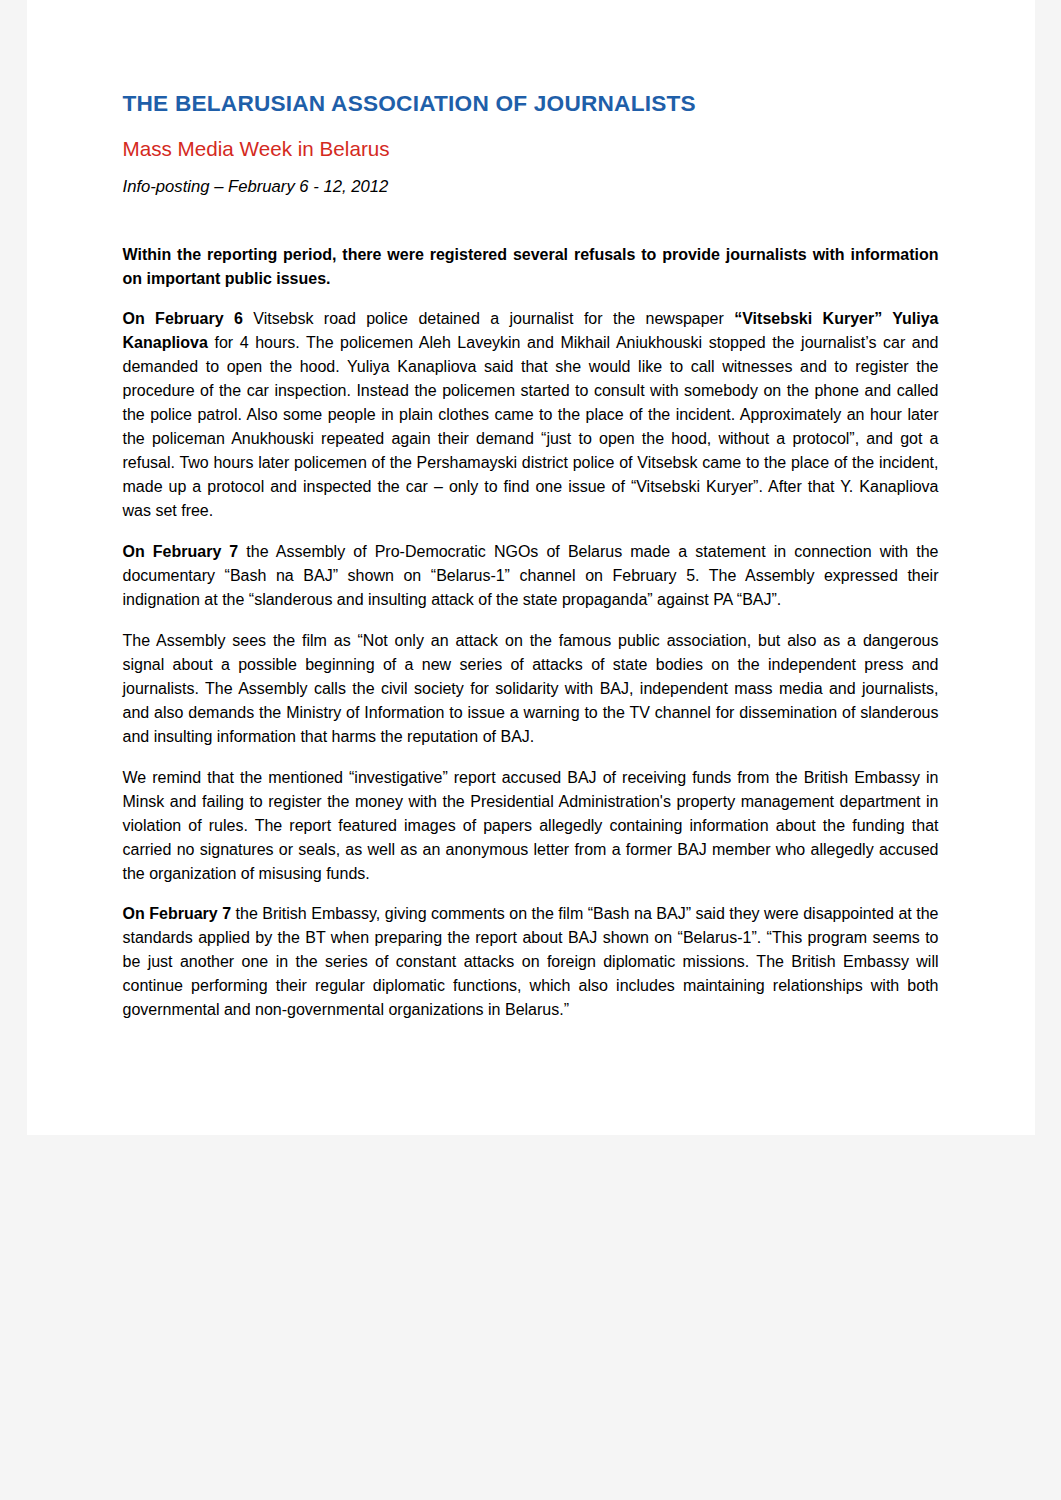THE BELARUSIAN ASSOCIATION OF JOURNALISTS
Mass Media Week in Belarus
Info-posting – February 6 - 12, 2012
Within the reporting period, there were registered several refusals to provide journalists with information on important public issues.
On February 6 Vitsebsk road police detained a journalist for the newspaper “Vitsebski Kuryer” Yuliya Kanapliova for 4 hours. The policemen Aleh Laveykin and Mikhail Aniukhouski stopped the journalist’s car and demanded to open the hood. Yuliya Kanapliova said that she would like to call witnesses and to register the procedure of the car inspection. Instead the policemen started to consult with somebody on the phone and called the police patrol. Also some people in plain clothes came to the place of the incident. Approximately an hour later the policeman Anukhouski repeated again their demand “just to open the hood, without a protocol”, and got a refusal. Two hours later policemen of the Pershamayski district police of Vitsebsk came to the place of the incident, made up a protocol and inspected the car – only to find one issue of “Vitsebski Kuryer”. After that Y. Kanapliova was set free.
On February 7 the Assembly of Pro-Democratic NGOs of Belarus made a statement in connection with the documentary “Bash na BAJ” shown on “Belarus-1” channel on February 5. The Assembly expressed their indignation at the “slanderous and insulting attack of the state propaganda” against PA “BAJ”.
The Assembly sees the film as “Not only an attack on the famous public association, but also as a dangerous signal about a possible beginning of a new series of attacks of state bodies on the independent press and journalists. The Assembly calls the civil society for solidarity with BAJ, independent mass media and journalists, and also demands the Ministry of Information to issue a warning to the TV channel for dissemination of slanderous and insulting information that harms the reputation of BAJ.
We remind that the mentioned “investigative” report accused BAJ of receiving funds from the British Embassy in Minsk and failing to register the money with the Presidential Administration's property management department in violation of rules. The report featured images of papers allegedly containing information about the funding that carried no signatures or seals, as well as an anonymous letter from a former BAJ member who allegedly accused the organization of misusing funds.
On February 7 the British Embassy, giving comments on the film “Bash na BAJ” said they were disappointed at the standards applied by the BT when preparing the report about BAJ shown on “Belarus-1”. “This program seems to be just another one in the series of constant attacks on foreign diplomatic missions. The British Embassy will continue performing their regular diplomatic functions, which also includes maintaining relationships with both governmental and non-governmental organizations in Belarus.”